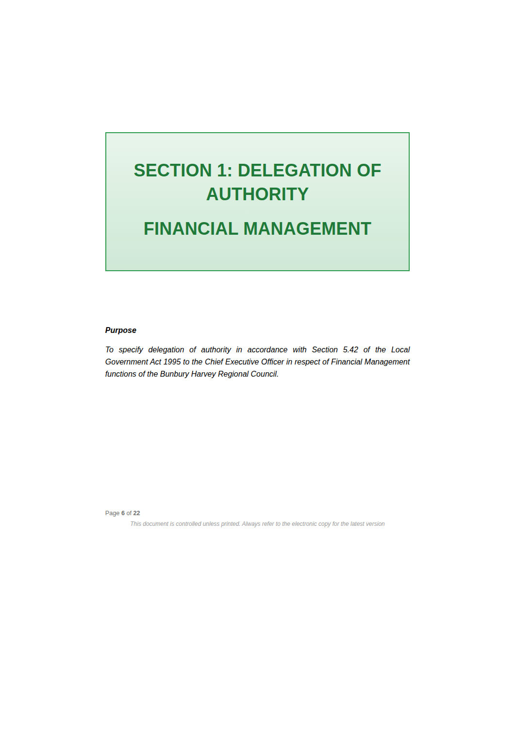SECTION 1: DELEGATION OF AUTHORITY FINANCIAL MANAGEMENT
Purpose
To specify delegation of authority in accordance with Section 5.42 of the Local Government Act 1995 to the Chief Executive Officer in respect of Financial Management functions of the Bunbury Harvey Regional Council.
Page 6 of 22
This document is controlled unless printed. Always refer to the electronic copy for the latest version